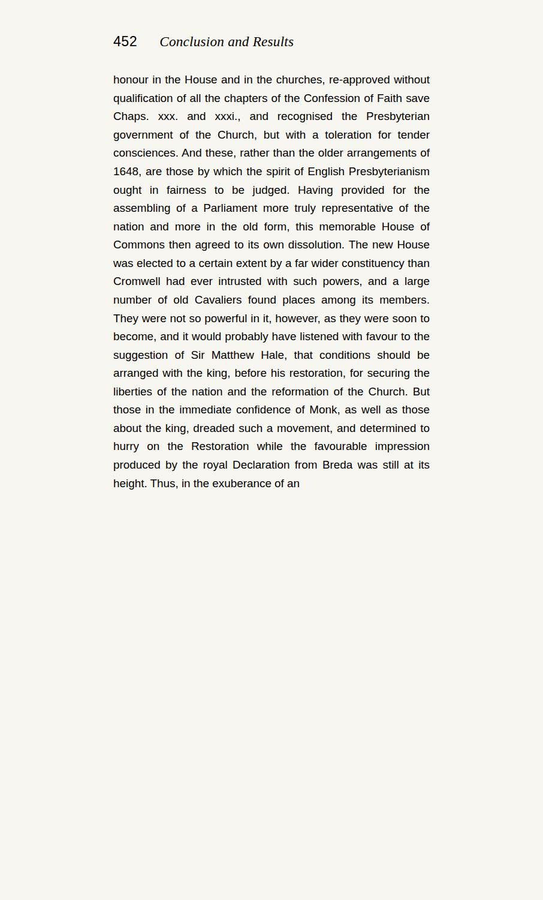452 Conclusion and Results
honour in the House and in the churches, re-approved without qualification of all the chapters of the Confession of Faith save Chaps. xxx. and xxxi., and recognised the Presbyterian government of the Church, but with a toleration for tender consciences. And these, rather than the older arrangements of 1648, are those by which the spirit of English Presbyterianism ought in fairness to be judged. Having provided for the assembling of a Parliament more truly representative of the nation and more in the old form, this memorable House of Commons then agreed to its own dissolution. The new House was elected to a certain extent by a far wider constituency than Cromwell had ever intrusted with such powers, and a large number of old Cavaliers found places among its members. They were not so powerful in it, however, as they were soon to become, and it would probably have listened with favour to the suggestion of Sir Matthew Hale, that conditions should be arranged with the king, before his restoration, for securing the liberties of the nation and the reformation of the Church. But those in the immediate confidence of Monk, as well as those about the king, dreaded such a movement, and determined to hurry on the Restoration while the favourable impression produced by the royal Declaration from Breda was still at its height. Thus, in the exuberance of an